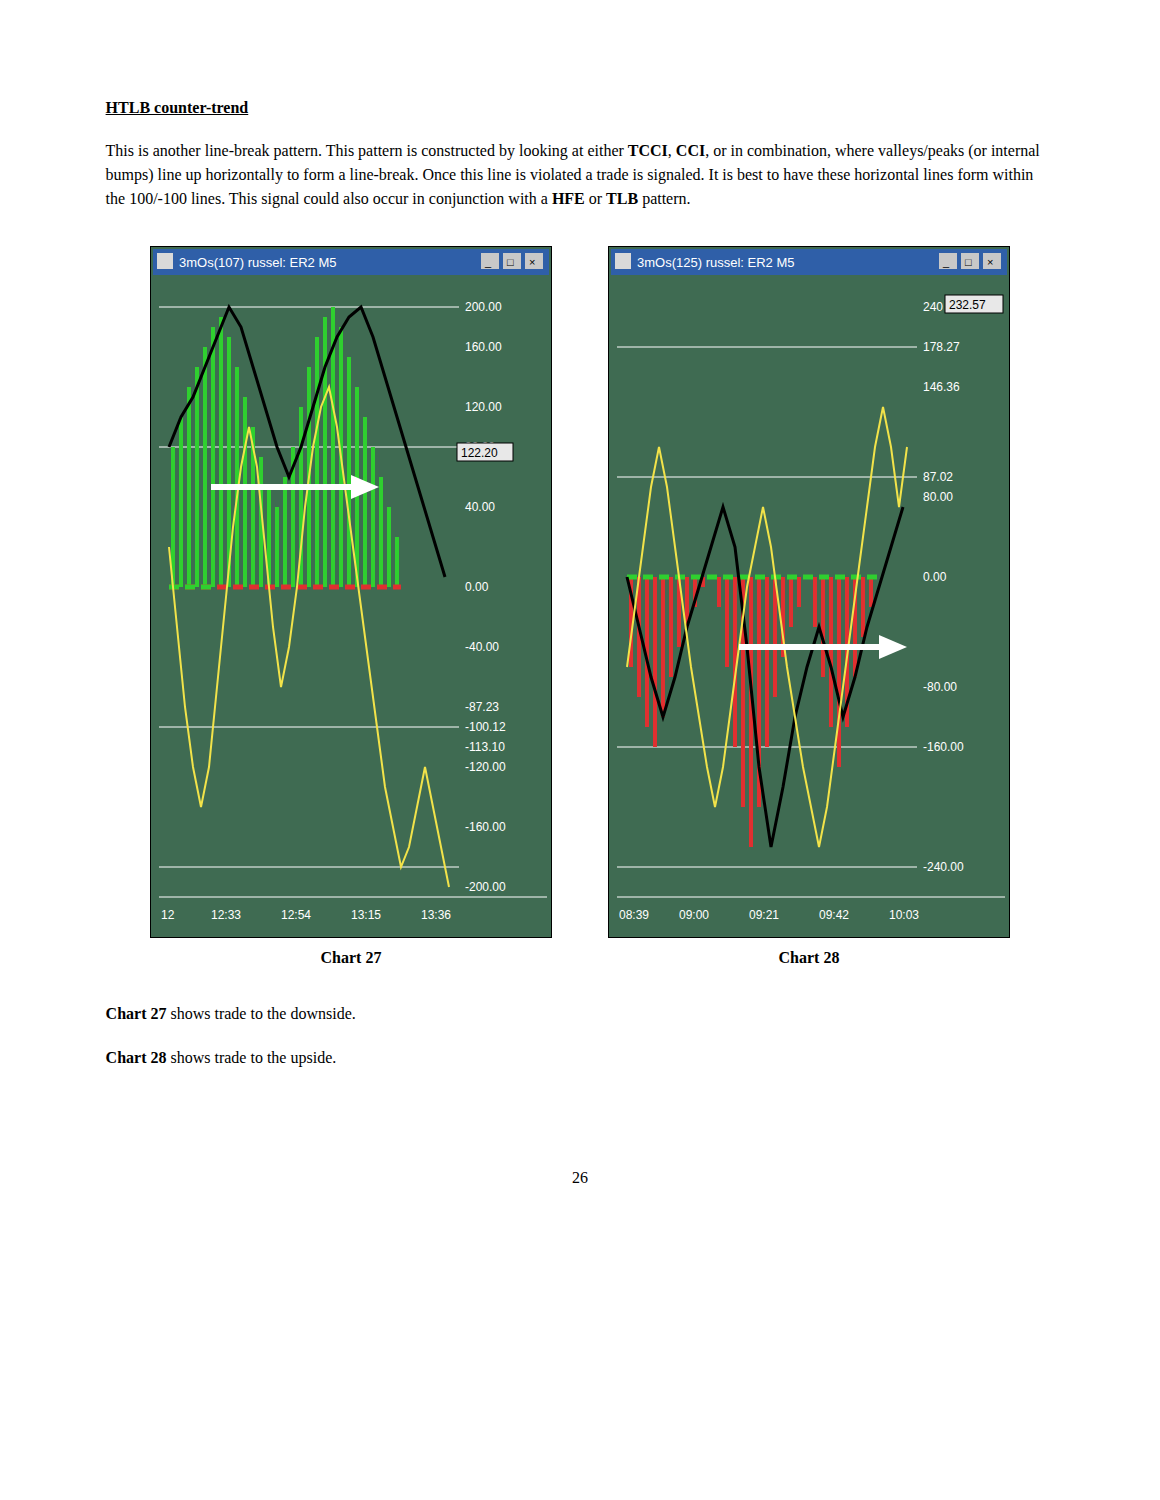HTLB counter-trend
This is another line-break pattern. This pattern is constructed by looking at either TCCI, CCI, or in combination, where valleys/peaks (or internal bumps) line up horizontally to form a line-break. Once this line is violated a trade is signaled. It is best to have these horizontal lines form within the 100/-100 lines. This signal could also occur in conjunction with a HFE or TLB pattern.
3mOs(107) russel: ER2 M5 _ □ × 200.00 160.00 120.00 80.00 40.00 0.00 -40.00 -87.23 -100.12 -113.10 -120.00 -160.00 -200.00 122.20 12 12:33 12:54 13:15 13:36
Chart 27
3mOs(125) russel: ER2 M5 _ □ × 240 178.27 146.36 87.02 80.00 0.00 -80.00 -160.00 -240.00 232.57 08:39 09:00 09:21 09:42 10:03
Chart 28
Chart 27 shows trade to the downside.
Chart 28 shows trade to the upside.
26